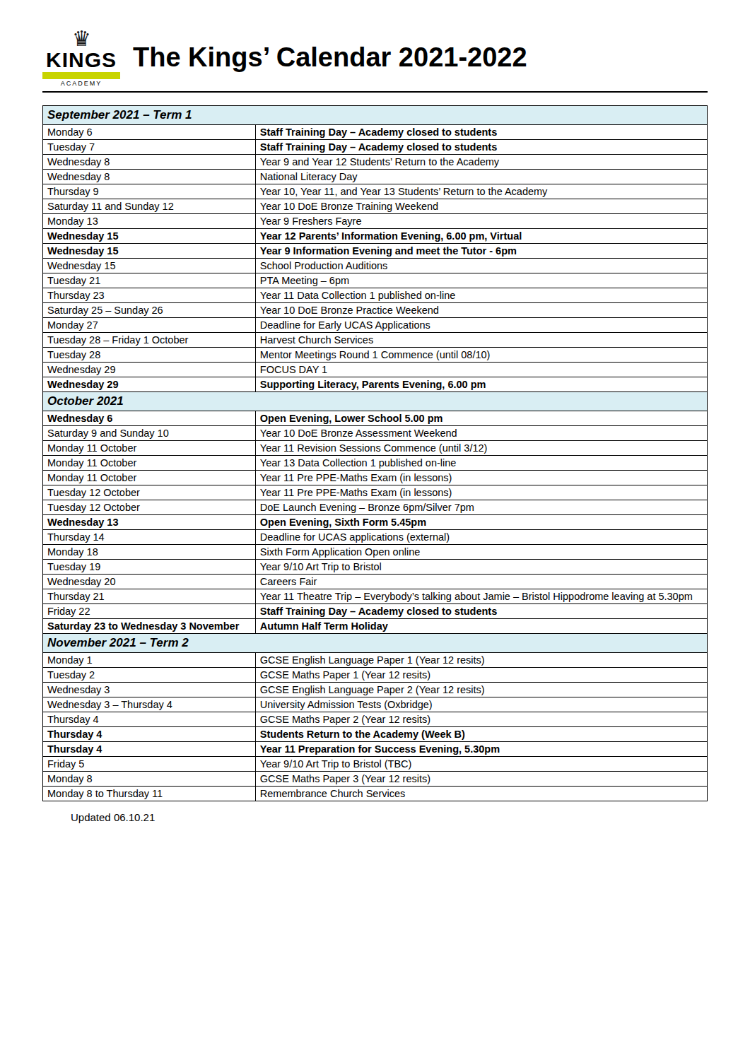♛
KINGS
ACADEMY
The Kings’ Calendar 2021-2022
| September 2021 – Term 1 |
| Monday 6 | Staff Training Day – Academy closed to students |
| Tuesday 7 | Staff Training Day – Academy closed to students |
| Wednesday 8 | Year 9 and Year 12 Students’ Return to the Academy |
| Wednesday 8 | National Literacy Day |
| Thursday 9 | Year 10, Year 11, and Year 13 Students’ Return to the Academy |
| Saturday 11 and Sunday 12 | Year 10 DoE Bronze Training Weekend |
| Monday 13 | Year 9 Freshers Fayre |
| Wednesday 15 | Year 12 Parents’ Information Evening, 6.00 pm, Virtual |
| Wednesday 15 | Year 9 Information Evening and meet the Tutor - 6pm |
| Wednesday 15 | School Production Auditions |
| Tuesday 21 | PTA Meeting – 6pm |
| Thursday 23 | Year 11 Data Collection 1 published on-line |
| Saturday 25 – Sunday 26 | Year 10 DoE Bronze Practice Weekend |
| Monday 27 | Deadline for Early UCAS Applications |
| Tuesday 28 – Friday 1 October | Harvest Church Services |
| Tuesday 28 | Mentor Meetings Round 1 Commence (until 08/10) |
| Wednesday 29 | FOCUS DAY 1 |
| Wednesday 29 | Supporting Literacy, Parents Evening, 6.00 pm |
| October 2021 |
| Wednesday 6 | Open Evening, Lower School 5.00 pm |
| Saturday 9 and Sunday 10 | Year 10 DoE Bronze Assessment Weekend |
| Monday 11 October | Year 11 Revision Sessions Commence (until 3/12) |
| Monday 11 October | Year 13 Data Collection 1 published on-line |
| Monday 11 October | Year 11 Pre PPE-Maths Exam (in lessons) |
| Tuesday 12 October | Year 11 Pre PPE-Maths Exam (in lessons) |
| Tuesday 12 October | DoE Launch Evening – Bronze 6pm/Silver 7pm |
| Wednesday 13 | Open Evening, Sixth Form 5.45pm |
| Thursday 14 | Deadline for UCAS applications (external) |
| Monday 18 | Sixth Form Application Open online |
| Tuesday 19 | Year 9/10 Art Trip to Bristol |
| Wednesday 20 | Careers Fair |
| Thursday 21 | Year 11 Theatre Trip – Everybody’s talking about Jamie – Bristol Hippodrome leaving at 5.30pm |
| Friday 22 | Staff Training Day – Academy closed to students |
| Saturday 23 to Wednesday 3 November | Autumn Half Term Holiday |
| November 2021 – Term 2 |
| Monday 1 | GCSE English Language Paper 1 (Year 12 resits) |
| Tuesday 2 | GCSE Maths Paper 1 (Year 12 resits) |
| Wednesday 3 | GCSE English Language Paper 2 (Year 12 resits) |
| Wednesday 3 – Thursday 4 | University Admission Tests (Oxbridge) |
| Thursday 4 | GCSE Maths Paper 2 (Year 12 resits) |
| Thursday 4 | Students Return to the Academy (Week B) |
| Thursday 4 | Year 11 Preparation for Success Evening, 5.30pm |
| Friday 5 | Year 9/10 Art Trip to Bristol (TBC) |
| Monday 8 | GCSE Maths Paper 3 (Year 12 resits) |
| Monday 8 to Thursday 11 | Remembrance Church Services |
Updated 06.10.21